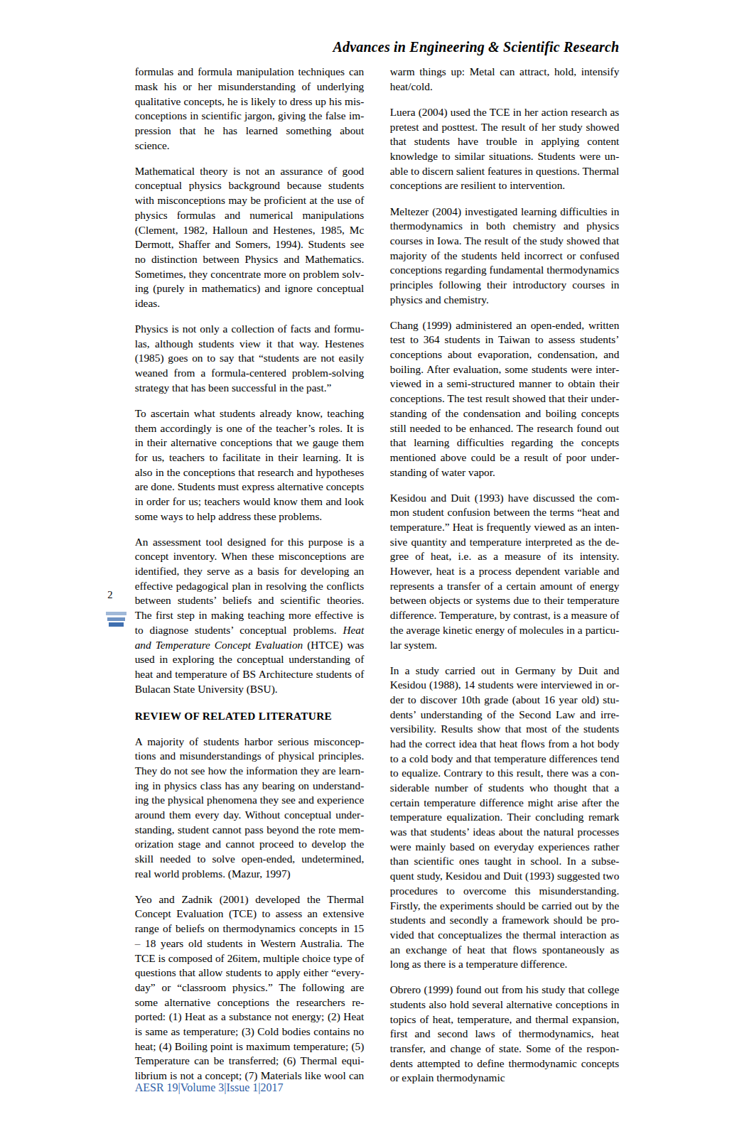Advances in Engineering & Scientific Research
formulas and formula manipulation techniques can mask his or her misunderstanding of underlying qualitative concepts, he is likely to dress up his misconceptions in scientific jargon, giving the false impression that he has learned something about science.
Mathematical theory is not an assurance of good conceptual physics background because students with misconceptions may be proficient at the use of physics formulas and numerical manipulations (Clement, 1982, Halloun and Hestenes, 1985, Mc Dermott, Shaffer and Somers, 1994). Students see no distinction between Physics and Mathematics. Sometimes, they concentrate more on problem solving (purely in mathematics) and ignore conceptual ideas.
Physics is not only a collection of facts and formulas, although students view it that way. Hestenes (1985) goes on to say that “students are not easily weaned from a formula-centered problem-solving strategy that has been successful in the past.”
To ascertain what students already know, teaching them accordingly is one of the teacher’s roles. It is in their alternative conceptions that we gauge them for us, teachers to facilitate in their learning. It is also in the conceptions that research and hypotheses are done. Students must express alternative concepts in order for us; teachers would know them and look some ways to help address these problems.
An assessment tool designed for this purpose is a concept inventory. When these misconceptions are identified, they serve as a basis for developing an effective pedagogical plan in resolving the conflicts between students’ beliefs and scientific theories. The first step in making teaching more effective is to diagnose students’ conceptual problems. Heat and Temperature Concept Evaluation (HTCE) was used in exploring the conceptual understanding of heat and temperature of BS Architecture students of Bulacan State University (BSU).
Review of Related Literature
A majority of students harbor serious misconceptions and misunderstandings of physical principles. They do not see how the information they are learning in physics class has any bearing on understanding the physical phenomena they see and experience around them every day. Without conceptual understanding, student cannot pass beyond the rote memorization stage and cannot proceed to develop the skill needed to solve open-ended, undetermined, real world problems. (Mazur, 1997)
Yeo and Zadnik (2001) developed the Thermal Concept Evaluation (TCE) to assess an extensive range of beliefs on thermodynamics concepts in 15 – 18 years old students in Western Australia. The TCE is composed of 26item, multiple choice type of questions that allow students to apply either “everyday” or “classroom physics.” The following are some alternative conceptions the researchers reported: (1) Heat as a substance not energy; (2) Heat is same as temperature; (3) Cold bodies contains no heat; (4) Boiling point is maximum temperature; (5) Temperature can be transferred; (6) Thermal equilibrium is not a concept; (7) Materials like wool can warm things up: Metal can attract, hold, intensify heat/cold.
Luera (2004) used the TCE in her action research as pretest and posttest. The result of her study showed that students have trouble in applying content knowledge to similar situations. Students were unable to discern salient features in questions. Thermal conceptions are resilient to intervention.
Meltezer (2004) investigated learning difficulties in thermodynamics in both chemistry and physics courses in Iowa. The result of the study showed that majority of the students held incorrect or confused conceptions regarding fundamental thermodynamics principles following their introductory courses in physics and chemistry.
Chang (1999) administered an open-ended, written test to 364 students in Taiwan to assess students’ conceptions about evaporation, condensation, and boiling. After evaluation, some students were interviewed in a semi-structured manner to obtain their conceptions. The test result showed that their understanding of the condensation and boiling concepts still needed to be enhanced. The research found out that learning difficulties regarding the concepts mentioned above could be a result of poor understanding of water vapor.
Kesidou and Duit (1993) have discussed the common student confusion between the terms “heat and temperature.” Heat is frequently viewed as an intensive quantity and temperature interpreted as the degree of heat, i.e. as a measure of its intensity. However, heat is a process dependent variable and represents a transfer of a certain amount of energy between objects or systems due to their temperature difference. Temperature, by contrast, is a measure of the average kinetic energy of molecules in a particular system.
In a study carried out in Germany by Duit and Kesidou (1988), 14 students were interviewed in order to discover 10th grade (about 16 year old) students’ understanding of the Second Law and irreversibility. Results show that most of the students had the correct idea that heat flows from a hot body to a cold body and that temperature differences tend to equalize. Contrary to this result, there was a considerable number of students who thought that a certain temperature difference might arise after the temperature equalization. Their concluding remark was that students’ ideas about the natural processes were mainly based on everyday experiences rather than scientific ones taught in school. In a subsequent study, Kesidou and Duit (1993) suggested two procedures to overcome this misunderstanding. Firstly, the experiments should be carried out by the students and secondly a framework should be provided that conceptualizes the thermal interaction as an exchange of heat that flows spontaneously as long as there is a temperature difference.
Obrero (1999) found out from his study that college students also hold several alternative conceptions in topics of heat, temperature, and thermal expansion, first and second laws of thermodynamics, heat transfer, and change of state. Some of the respondents attempted to define thermodynamic concepts or explain thermodynamic
2
AESR 19|Volume 3|Issue 1|2017